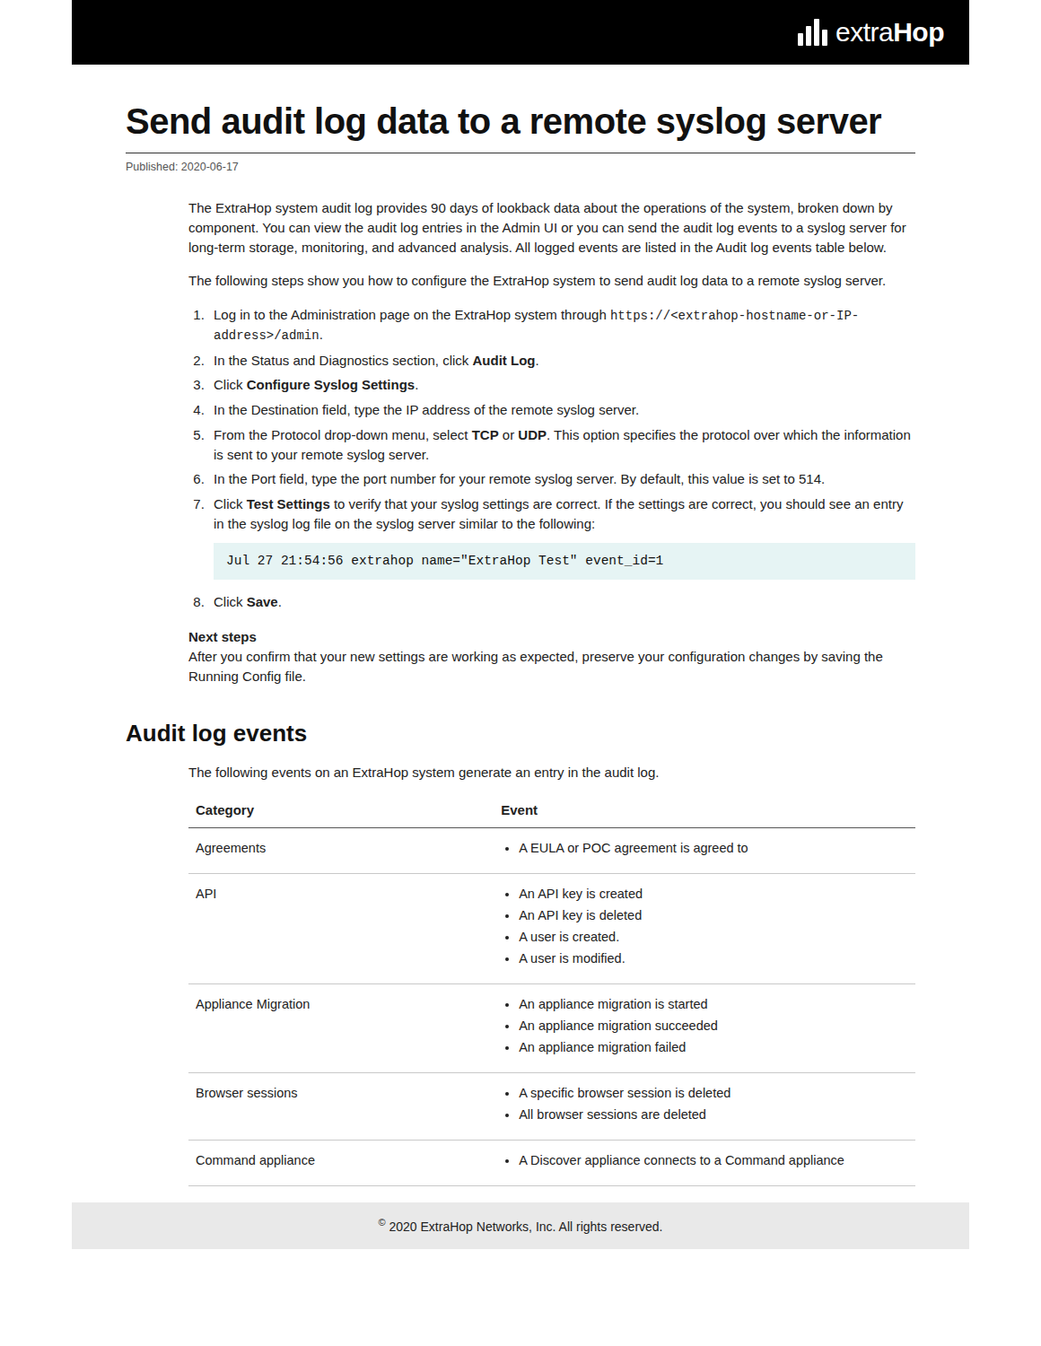extra Hop
Send audit log data to a remote syslog server
Published: 2020-06-17
The ExtraHop system audit log provides 90 days of lookback data about the operations of the system, broken down by component. You can view the audit log entries in the Admin UI or you can send the audit log events to a syslog server for long-term storage, monitoring, and advanced analysis. All logged events are listed in the Audit log events table below.
The following steps show you how to configure the ExtraHop system to send audit log data to a remote syslog server.
Log in to the Administration page on the ExtraHop system through https://<extrahop-hostname-or-IP-address>/admin.
In the Status and Diagnostics section, click Audit Log.
Click Configure Syslog Settings.
In the Destination field, type the IP address of the remote syslog server.
From the Protocol drop-down menu, select TCP or UDP. This option specifies the protocol over which the information is sent to your remote syslog server.
In the Port field, type the port number for your remote syslog server. By default, this value is set to 514.
Click Test Settings to verify that your syslog settings are correct. If the settings are correct, you should see an entry in the syslog log file on the syslog server similar to the following:
Jul 27 21:54:56 extrahop name="ExtraHop Test" event_id=1
Click Save.
Next steps
After you confirm that your new settings are working as expected, preserve your configuration changes by saving the Running Config file.
Audit log events
The following events on an ExtraHop system generate an entry in the audit log.
| Category | Event |
| --- | --- |
| Agreements | A EULA or POC agreement is agreed to |
| API | An API key is created An API key is deleted A user is created. A user is modified. |
| Appliance Migration | An appliance migration is started An appliance migration succeeded An appliance migration failed |
| Browser sessions | A specific browser session is deleted All browser sessions are deleted |
| Command appliance | A Discover appliance connects to a Command appliance |
© 2020 ExtraHop Networks, Inc. All rights reserved.